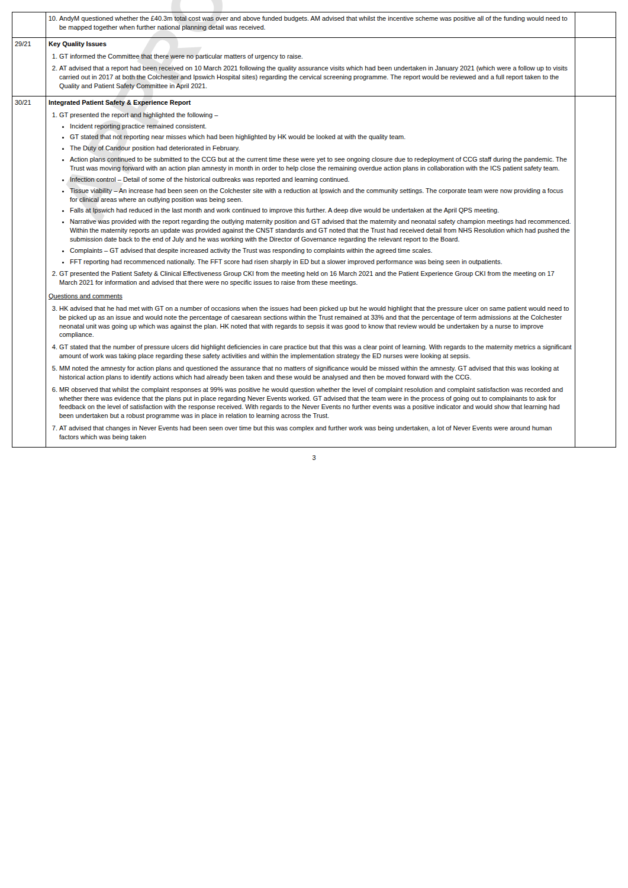APPROVED
| | AndyM questioned whether the £40.3m total cost was over and above funded budgets. AM advised that whilst the incentive scheme was positive all of the funding would need to be mapped together when further national planning detail was received. | |
| 29/21 | Key Quality Issues GT informed the Committee that there were no particular matters of urgency to raise. AT advised that a report had been received on 10 March 2021 following the quality assurance visits which had been undertaken in January 2021 (which were a follow up to visits carried out in 2017 at both the Colchester and Ipswich Hospital sites) regarding the cervical screening programme. The report would be reviewed and a full report taken to the Quality and Patient Safety Committee in April 2021. | |
| 30/21 | Integrated Patient Safety & Experience Report GT presented the report and highlighted the following – Incident reporting practice remained consistent. GT stated that not reporting near misses which had been highlighted by HK would be looked at with the quality team. The Duty of Candour position had deteriorated in February. Action plans continued to be submitted to the CCG but at the current time these were yet to see ongoing closure due to redeployment of CCG staff during the pandemic. The Trust was moving forward with an action plan amnesty in month in order to help close the remaining overdue action plans in collaboration with the ICS patient safety team. Infection control – Detail of some of the historical outbreaks was reported and learning continued. Tissue viability – An increase had been seen on the Colchester site with a reduction at Ipswich and the community settings. The corporate team were now providing a focus for clinical areas where an outlying position was being seen. Falls at Ipswich had reduced in the last month and work continued to improve this further. A deep dive would be undertaken at the April QPS meeting. Narrative was provided with the report regarding the outlying maternity position and GT advised that the maternity and neonatal safety champion meetings had recommenced. Within the maternity reports an update was provided against the CNST standards and GT noted that the Trust had received detail from NHS Resolution which had pushed the submission date back to the end of July and he was working with the Director of Governance regarding the relevant report to the Board. Complaints – GT advised that despite increased activity the Trust was responding to complaints within the agreed time scales. FFT reporting had recommenced nationally. The FFT score had risen sharply in ED but a slower improved performance was being seen in outpatients. GT presented the Patient Safety & Clinical Effectiveness Group CKI from the meeting held on 16 March 2021 and the Patient Experience Group CKI from the meeting on 17 March 2021 for information and advised that there were no specific issues to raise from these meetings. Questions and comments HK advised that he had met with GT on a number of occasions when the issues had been picked up but he would highlight that the pressure ulcer on same patient would need to be picked up as an issue and would note the percentage of caesarean sections within the Trust remained at 33% and that the percentage of term admissions at the Colchester neonatal unit was going up which was against the plan. HK noted that with regards to sepsis it was good to know that review would be undertaken by a nurse to improve compliance. GT stated that the number of pressure ulcers did highlight deficiencies in care practice but that this was a clear point of learning. With regards to the maternity metrics a significant amount of work was taking place regarding these safety activities and within the implementation strategy the ED nurses were looking at sepsis. MM noted the amnesty for action plans and questioned the assurance that no matters of significance would be missed within the amnesty. GT advised that this was looking at historical action plans to identify actions which had already been taken and these would be analysed and then be moved forward with the CCG. MR observed that whilst the complaint responses at 99% was positive he would question whether the level of complaint resolution and complaint satisfaction was recorded and whether there was evidence that the plans put in place regarding Never Events worked. GT advised that the team were in the process of going out to complainants to ask for feedback on the level of satisfaction with the response received. With regards to the Never Events no further events was a positive indicator and would show that learning had been undertaken but a robust programme was in place in relation to learning across the Trust. AT advised that changes in Never Events had been seen over time but this was complex and further work was being undertaken, a lot of Never Events were around human factors which was being taken | |
3